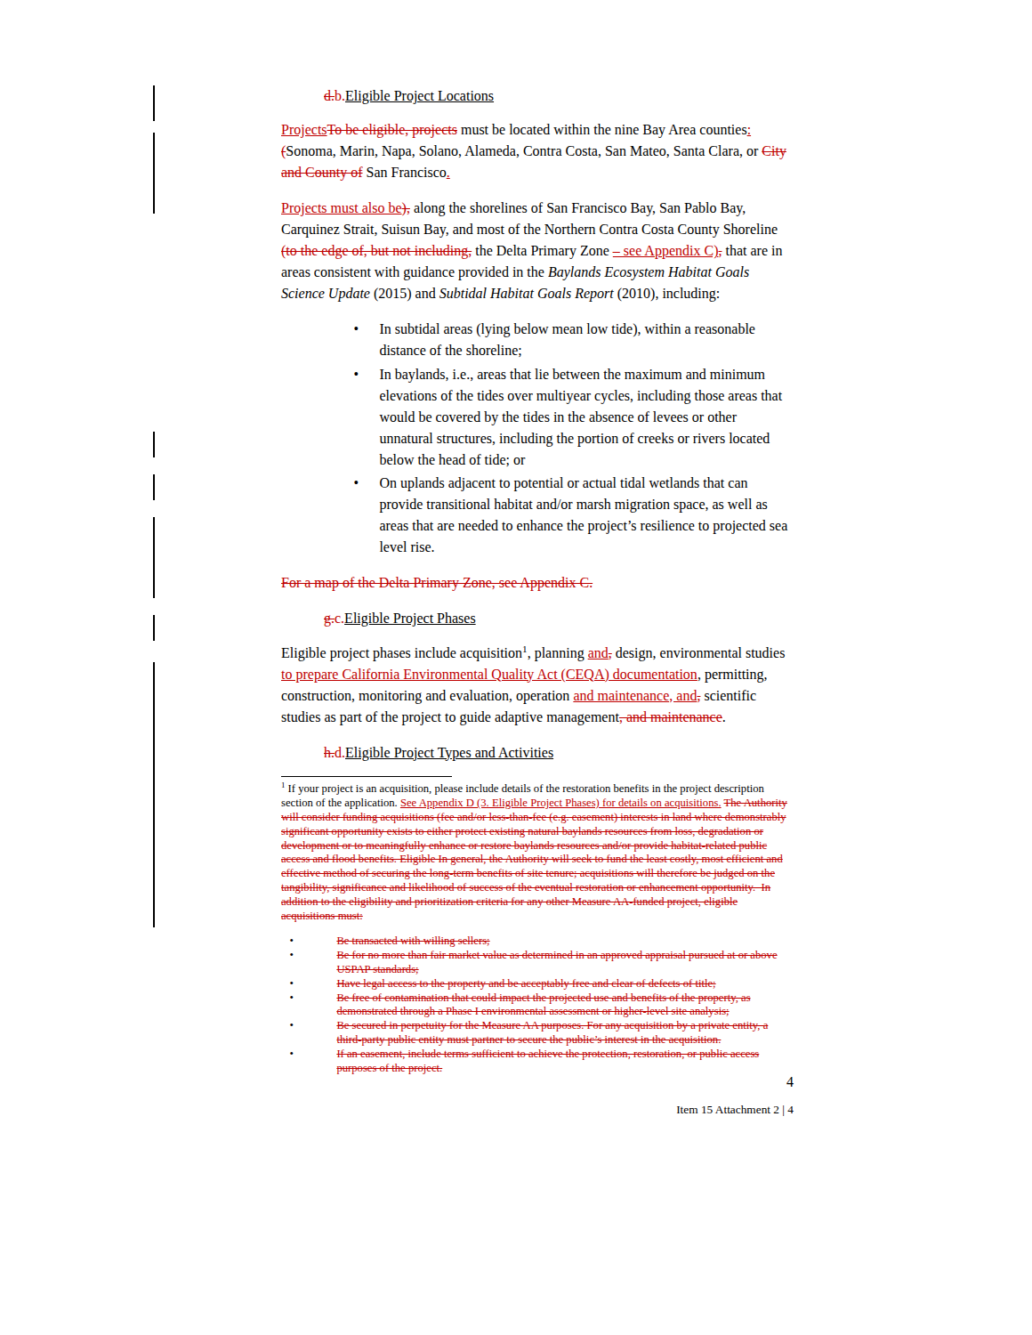d. b. Eligible Project Locations
Projects To be eligible, projects must be located within the nine Bay Area counties: (Sonoma, Marin, Napa, Solano, Alameda, Contra Costa, San Mateo, Santa Clara, or City and County of San Francisco.
Projects must also be), along the shorelines of San Francisco Bay, San Pablo Bay, Carquinez Strait, Suisun Bay, and most of the Northern Contra Costa County Shoreline (to the edge of, but not including, the Delta Primary Zone – see Appendix C), that are in areas consistent with guidance provided in the Baylands Ecosystem Habitat Goals Science Update (2015) and Subtidal Habitat Goals Report (2010), including:
In subtidal areas (lying below mean low tide), within a reasonable distance of the shoreline;
In baylands, i.e., areas that lie between the maximum and minimum elevations of the tides over multiyear cycles, including those areas that would be covered by the tides in the absence of levees or other unnatural structures, including the portion of creeks or rivers located below the head of tide; or
On uplands adjacent to potential or actual tidal wetlands that can provide transitional habitat and/or marsh migration space, as well as areas that are needed to enhance the project’s resilience to projected sea level rise.
For a map of the Delta Primary Zone, see Appendix C.
g. c. Eligible Project Phases
Eligible project phases include acquisition1, planning and, design, environmental studies to prepare California Environmental Quality Act (CEQA) documentation, permitting, construction, monitoring and evaluation, operation and maintenance, and, scientific studies as part of the project to guide adaptive management, and maintenance.
h. d. Eligible Project Types and Activities
1 If your project is an acquisition, please include details of the restoration benefits in the project description section of the application. See Appendix D (3. Eligible Project Phases) for details on acquisitions. The Authority will consider funding acquisitions (fee and/or less-than-fee (e.g. easement) interests in land where demonstrably significant opportunity exists to either protect existing natural baylands resources from loss, degradation or development or to meaningfully enhance or restore baylands resources and/or provide habitat-related public access and flood benefits. Eligible In general, the Authority will seek to fund the least costly, most efficient and effective method of securing the long-term benefits of site tenure; acquisitions will therefore be judged on the tangibility, significance and likelihood of success of the eventual restoration or enhancement opportunity. In addition to the eligibility and prioritization criteria for any other Measure AA-funded project, eligible acquisitions must:
Be transacted with willing sellers;
Be for no more than fair market value as determined in an approved appraisal pursued at or above USPAP standards;
Have legal access to the property and be acceptably free and clear of defects of title;
Be free of contamination that could impact the projected use and benefits of the property, as demonstrated through a Phase I environmental assessment or higher-level site analysis;
Be secured in perpetuity for the Measure AA purposes. For any acquisition by a private entity, a third-party public entity must partner to secure the public’s interest in the acquisition.
If an easement, include terms sufficient to achieve the protection, restoration, or public access purposes of the project.
4
Item 15 Attachment 2 | 4